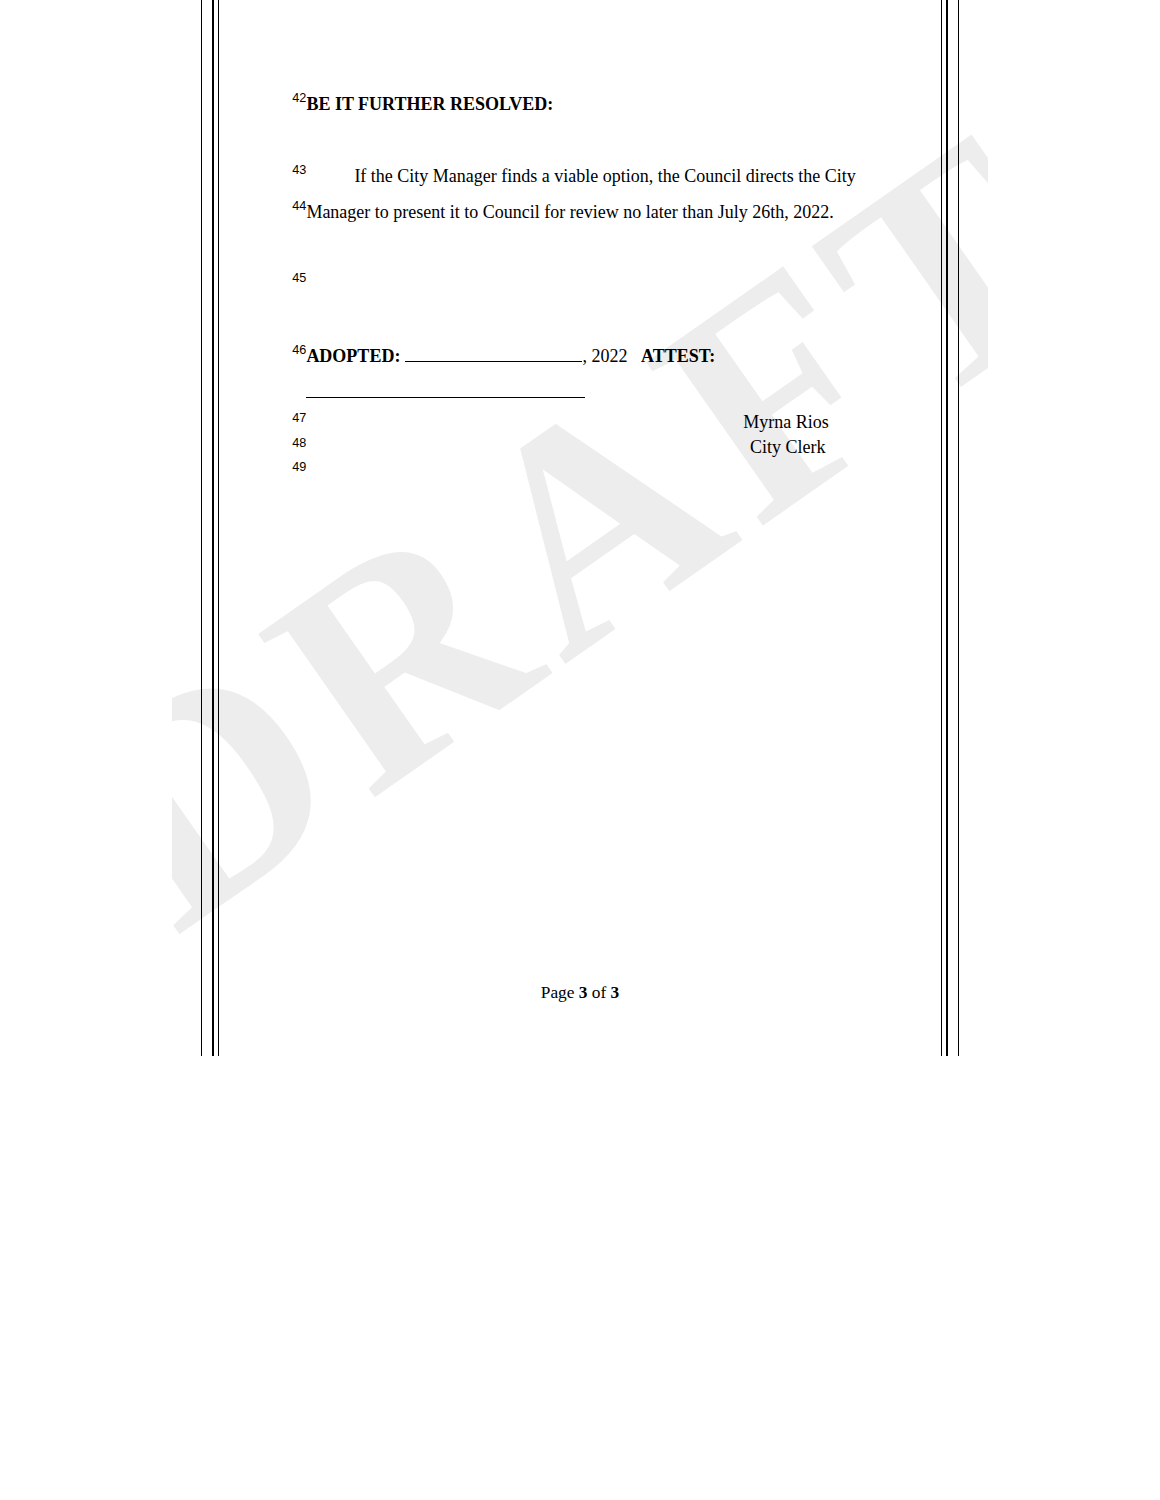DRAFT
| 42 | BE IT FURTHER RESOLVED: |
| 43 | If the City Manager finds a viable option, the Council directs the City |
| 44 | Manager to present it to Council for review no later than July 26th, 2022. |
| 45 | |
| 46 | ADOPTED: , 2022 ATTEST: |
| 47 | Myrna Rios |
| 48 | City Clerk |
| 49 | |
Page 3 of 3